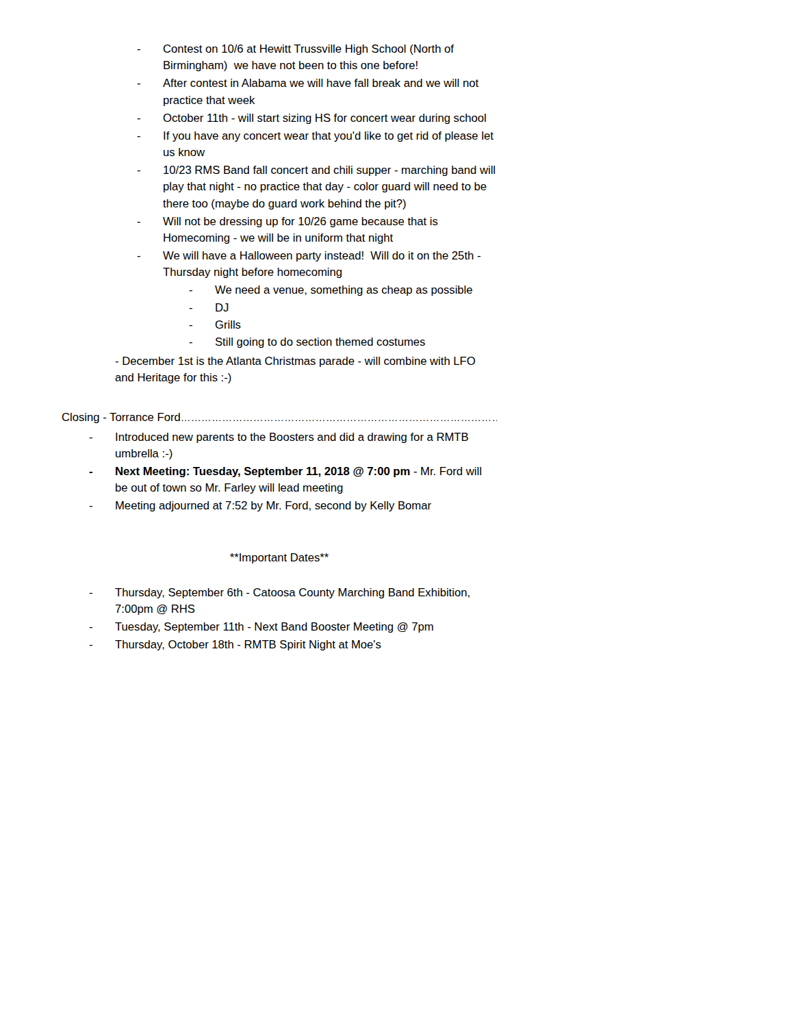Contest on 10/6 at Hewitt Trussville High School (North of Birmingham) we have not been to this one before!
After contest in Alabama we will have fall break and we will not practice that week
October 11th - will start sizing HS for concert wear during school
If you have any concert wear that you'd like to get rid of please let us know
10/23 RMS Band fall concert and chili supper - marching band will play that night - no practice that day - color guard will need to be there too (maybe do guard work behind the pit?)
Will not be dressing up for 10/26 game because that is Homecoming - we will be in uniform that night
We will have a Halloween party instead! Will do it on the 25th - Thursday night before homecoming
We need a venue, something as cheap as possible
DJ
Grills
Still going to do section themed costumes
- December 1st is the Atlanta Christmas parade - will combine with LFO and Heritage for this :-)
Closing - Torrance Ford…………………………………………………………………………………………………………………………. 7:55 - 8:00
Introduced new parents to the Boosters and did a drawing for a RMTB umbrella :-)
Next Meeting: Tuesday, September 11, 2018 @ 7:00 pm - Mr. Ford will be out of town so Mr. Farley will lead meeting
Meeting adjourned at 7:52 by Mr. Ford, second by Kelly Bomar
**Important Dates**
Thursday, September 6th - Catoosa County Marching Band Exhibition, 7:00pm @ RHS
Tuesday, September 11th - Next Band Booster Meeting @ 7pm
Thursday, October 18th - RMTB Spirit Night at Moe's